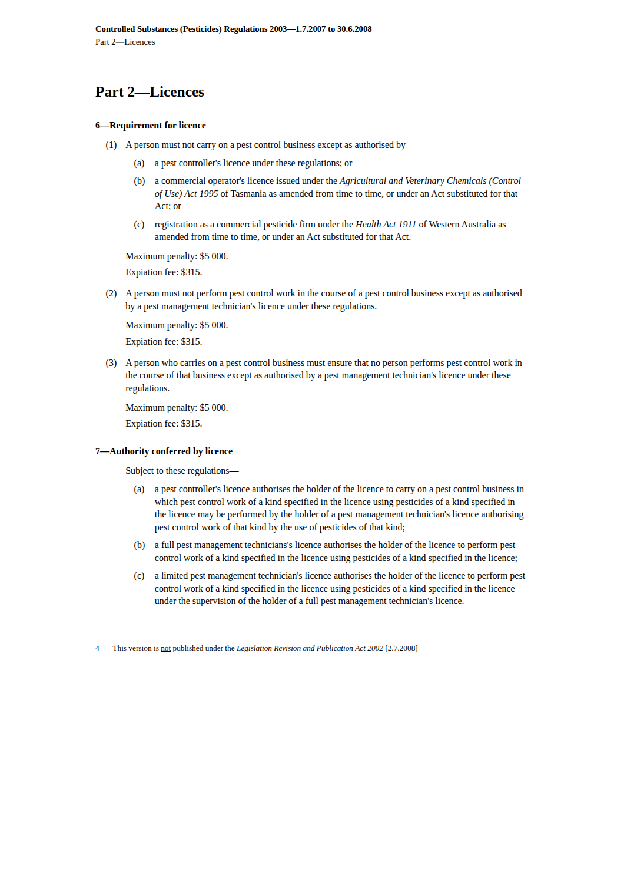Controlled Substances (Pesticides) Regulations 2003—1.7.2007 to 30.6.2008
Part 2—Licences
Part 2—Licences
6—Requirement for licence
(1)
A person must not carry on a pest control business except as authorised by—
(a) a pest controller's licence under these regulations; or
(b) a commercial operator's licence issued under the Agricultural and Veterinary Chemicals (Control of Use) Act 1995 of Tasmania as amended from time to time, or under an Act substituted for that Act; or
(c) registration as a commercial pesticide firm under the Health Act 1911 of Western Australia as amended from time to time, or under an Act substituted for that Act.
Maximum penalty: $5 000.
Expiation fee: $315.
(2)
A person must not perform pest control work in the course of a pest control business except as authorised by a pest management technician's licence under these regulations.
Maximum penalty: $5 000.
Expiation fee: $315.
(3)
A person who carries on a pest control business must ensure that no person performs pest control work in the course of that business except as authorised by a pest management technician's licence under these regulations.
Maximum penalty: $5 000.
Expiation fee: $315.
7—Authority conferred by licence
Subject to these regulations—
(a) a pest controller's licence authorises the holder of the licence to carry on a pest control business in which pest control work of a kind specified in the licence using pesticides of a kind specified in the licence may be performed by the holder of a pest management technician's licence authorising pest control work of that kind by the use of pesticides of that kind;
(b) a full pest management technicians's licence authorises the holder of the licence to perform pest control work of a kind specified in the licence using pesticides of a kind specified in the licence;
(c) a limited pest management technician's licence authorises the holder of the licence to perform pest control work of a kind specified in the licence using pesticides of a kind specified in the licence under the supervision of the holder of a full pest management technician's licence.
4 This version is not published under the Legislation Revision and Publication Act 2002 [2.7.2008]